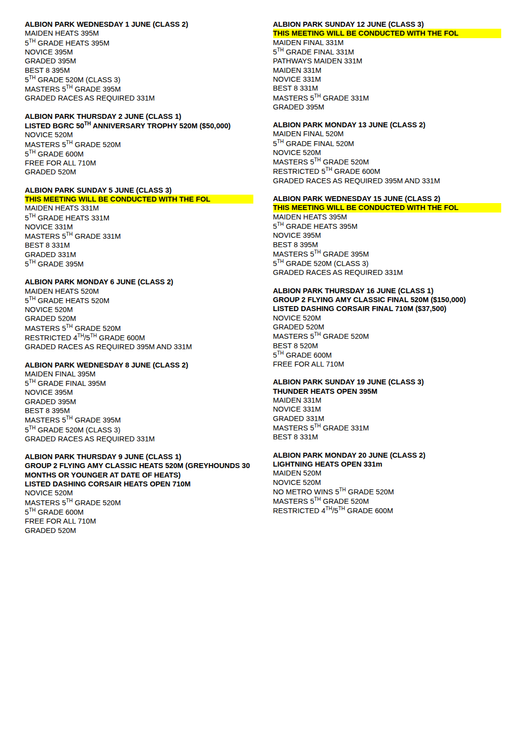ALBION PARK WEDNESDAY 1 JUNE (CLASS 2)
MAIDEN HEATS 395M
5TH GRADE HEATS 395M
NOVICE 395M
GRADED 395M
BEST 8 395M
5TH GRADE 520M (CLASS 3)
MASTERS 5TH GRADE 395M
GRADED RACES AS REQUIRED 331M
ALBION PARK THURSDAY 2 JUNE (CLASS 1)
LISTED BGRC 50TH ANNIVERSARY TROPHY 520M ($50,000)
NOVICE 520M
MASTERS 5TH GRADE 520M
5TH GRADE 600M
FREE FOR ALL 710M
GRADED 520M
ALBION PARK SUNDAY 5 JUNE (CLASS 3)
THIS MEETING WILL BE CONDUCTED WITH THE FOL
MAIDEN HEATS 331M
5TH GRADE HEATS 331M
NOVICE 331M
MASTERS 5TH GRADE 331M
BEST 8 331M
GRADED 331M
5TH GRADE 395M
ALBION PARK MONDAY 6 JUNE (CLASS 2)
MAIDEN HEATS 520M
5TH GRADE HEATS 520M
NOVICE 520M
GRADED 520M
MASTERS 5TH GRADE 520M
RESTRICTED 4TH/5TH GRADE 600M
GRADED RACES AS REQUIRED 395M AND 331M
ALBION PARK WEDNESDAY 8 JUNE (CLASS 2)
MAIDEN FINAL 395M
5TH GRADE FINAL 395M
NOVICE 395M
GRADED 395M
BEST 8 395M
MASTERS 5TH GRADE 395M
5TH GRADE 520M (CLASS 3)
GRADED RACES AS REQUIRED 331M
ALBION PARK THURSDAY 9 JUNE (CLASS 1)
GROUP 2 FLYING AMY CLASSIC HEATS 520M (GREYHOUNDS 30 MONTHS OR YOUNGER AT DATE OF HEATS)
LISTED DASHING CORSAIR HEATS OPEN 710M
NOVICE 520M
MASTERS 5TH GRADE 520M
5TH GRADE 600M
FREE FOR ALL 710M
GRADED 520M
ALBION PARK SUNDAY 12 JUNE (CLASS 3)
THIS MEETING WILL BE CONDUCTED WITH THE FOL
MAIDEN FINAL 331M
5TH GRADE FINAL 331M
PATHWAYS MAIDEN 331M
MAIDEN 331M
NOVICE 331M
BEST 8 331M
MASTERS 5TH GRADE 331M
GRADED 395M
ALBION PARK MONDAY 13 JUNE (CLASS 2)
MAIDEN FINAL 520M
5TH GRADE FINAL 520M
NOVICE 520M
MASTERS 5TH GRADE 520M
RESTRICTED 5TH GRADE 600M
GRADED RACES AS REQUIRED 395M AND 331M
ALBION PARK WEDNESDAY 15 JUNE (CLASS 2)
THIS MEETING WILL BE CONDUCTED WITH THE FOL
MAIDEN HEATS 395M
5TH GRADE HEATS 395M
NOVICE 395M
BEST 8 395M
MASTERS 5TH GRADE 395M
5TH GRADE 520M (CLASS 3)
GRADED RACES AS REQUIRED 331M
ALBION PARK THURSDAY 16 JUNE (CLASS 1)
GROUP 2 FLYING AMY CLASSIC FINAL 520M ($150,000)
LISTED DASHING CORSAIR FINAL 710M ($37,500)
NOVICE 520M
GRADED 520M
MASTERS 5TH GRADE 520M
BEST 8 520M
5TH GRADE 600M
FREE FOR ALL 710M
ALBION PARK SUNDAY 19 JUNE (CLASS 3)
THUNDER HEATS OPEN 395M
MAIDEN 331M
NOVICE 331M
GRADED 331M
MASTERS 5TH GRADE 331M
BEST 8 331M
ALBION PARK MONDAY 20 JUNE (CLASS 2)
LIGHTNING HEATS OPEN 331m
MAIDEN 520M
NOVICE 520M
NO METRO WINS 5TH GRADE 520M
MASTERS 5TH GRADE 520M
RESTRICTED 4TH/5TH GRADE 600M